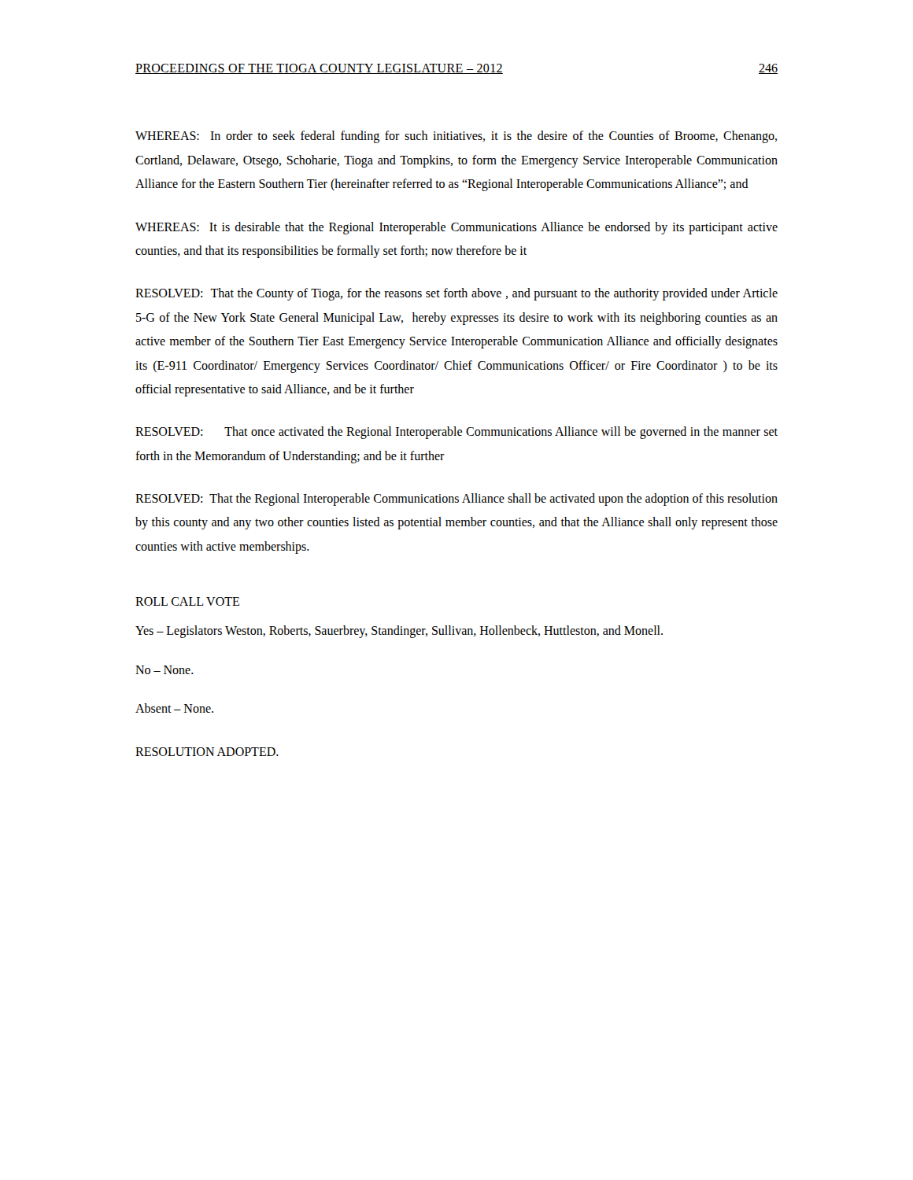PROCEEDINGS OF THE TIOGA COUNTY LEGISLATURE – 2012 246
WHEREAS: In order to seek federal funding for such initiatives, it is the desire of the Counties of Broome, Chenango, Cortland, Delaware, Otsego, Schoharie, Tioga and Tompkins, to form the Emergency Service Interoperable Communication Alliance for the Eastern Southern Tier (hereinafter referred to as “Regional Interoperable Communications Alliance”; and
WHEREAS: It is desirable that the Regional Interoperable Communications Alliance be endorsed by its participant active counties, and that its responsibilities be formally set forth; now therefore be it
RESOLVED: That the County of Tioga, for the reasons set forth above , and pursuant to the authority provided under Article 5-G of the New York State General Municipal Law, hereby expresses its desire to work with its neighboring counties as an active member of the Southern Tier East Emergency Service Interoperable Communication Alliance and officially designates its (E-911 Coordinator/ Emergency Services Coordinator/ Chief Communications Officer/ or Fire Coordinator ) to be its official representative to said Alliance, and be it further
RESOLVED: That once activated the Regional Interoperable Communications Alliance will be governed in the manner set forth in the Memorandum of Understanding; and be it further
RESOLVED: That the Regional Interoperable Communications Alliance shall be activated upon the adoption of this resolution by this county and any two other counties listed as potential member counties, and that the Alliance shall only represent those counties with active memberships.
ROLL CALL VOTE
Yes – Legislators Weston, Roberts, Sauerbrey, Standinger, Sullivan, Hollenbeck, Huttleston, and Monell.
No – None.
Absent – None.
RESOLUTION ADOPTED.